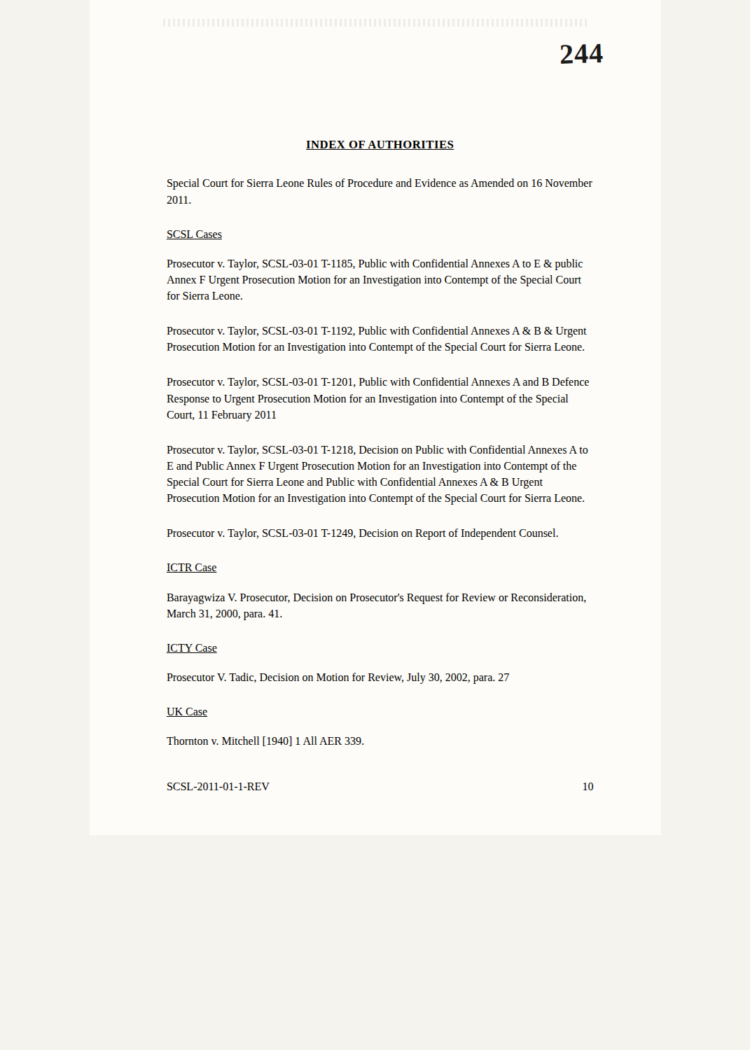244
INDEX OF AUTHORITIES
Special Court for Sierra Leone Rules of Procedure and Evidence as Amended on 16 November 2011.
SCSL Cases
Prosecutor v. Taylor, SCSL-03-01 T-1185, Public with Confidential Annexes A to E & public Annex F Urgent Prosecution Motion for an Investigation into Contempt of the Special Court for Sierra Leone.
Prosecutor v. Taylor, SCSL-03-01 T-1192, Public with Confidential Annexes A & B & Urgent Prosecution Motion for an Investigation into Contempt of the Special Court for Sierra Leone.
Prosecutor v. Taylor, SCSL-03-01 T-1201, Public with Confidential Annexes A and B Defence Response to Urgent Prosecution Motion for an Investigation into Contempt of the Special Court, 11 February 2011
Prosecutor v. Taylor, SCSL-03-01 T-1218, Decision on Public with Confidential Annexes A to E and Public Annex F Urgent Prosecution Motion for an Investigation into Contempt of the Special Court for Sierra Leone and Public with Confidential Annexes A & B Urgent Prosecution Motion for an Investigation into Contempt of the Special Court for Sierra Leone.
Prosecutor v. Taylor, SCSL-03-01 T-1249, Decision on Report of Independent Counsel.
ICTR Case
Barayagwiza V. Prosecutor, Decision on Prosecutor's Request for Review or Reconsideration, March 31, 2000, para. 41.
ICTY Case
Prosecutor V. Tadic, Decision on Motion for Review, July 30, 2002, para. 27
UK Case
Thornton v. Mitchell [1940] 1 All AER 339.
SCSL-2011-01-1-REV 10